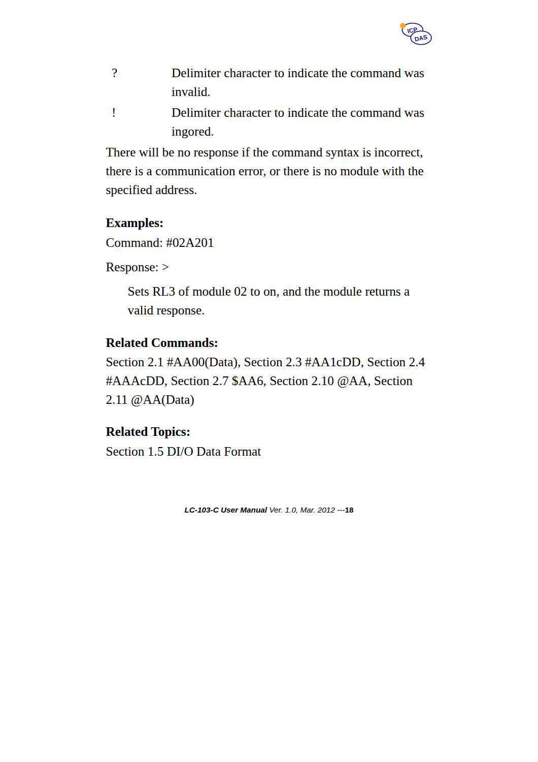ICP DAS
?
Delimiter character to indicate the command was invalid.
!
Delimiter character to indicate the command was ingored.
There will be no response if the command syntax is incorrect, there is a communication error, or there is no module with the specified address.
Examples:
Command: #02A201
Response: >
Sets RL3 of module 02 to on, and the module returns a valid response.
Related Commands:
Section 2.1 #AA00(Data), Section 2.3 #AA1cDD, Section 2.4 #AAAcDD, Section 2.7 $AA6, Section 2.10 @AA, Section 2.11 @AA(Data)
Related Topics:
Section 1.5 DI/O Data Format
LC-103-C User Manual Ver. 1.0, Mar. 2012 ---18